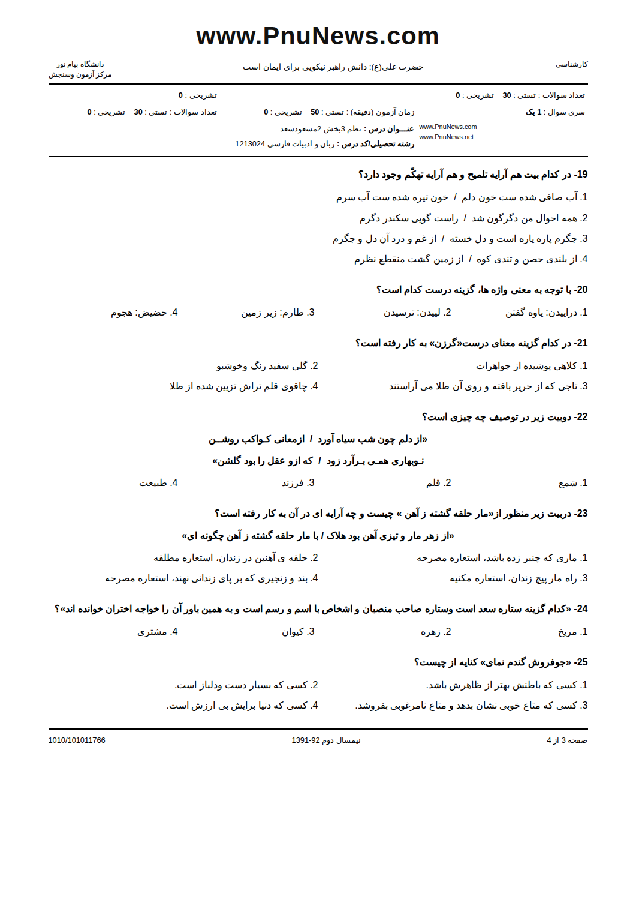www.PnuNews.com
کارشناسی
حضرت علی(ع): دانش راهبر نیکویی برای ایمان است
دانشگاه پیام نور
مرکز آزمون وسنجش
| تعداد سوالات : تستی : 30 تشریحی : 0 | | تشریحی : 0 |
| سری سوال : 1 یک | زمان آزمون (دقیقه) : تستی : 50 تشریحی : 0 | تعداد سوالات : تستی : 30 تشریحی : 0 |
| www.PnuNews.com www.PnuNews.net | عنـــوان درس : نظم 3بخش 2مسعودسعد رشته تحصیلی/کد درس : زبان و ادبیات فارسی 1213024 |
19- در کدام بیت هم آرایه تلمیح و هم آرایه تهکّم وجود دارد؟
1. آب صافی شده ست خون دلم / خون تیره شده ست آب سرم
2. همه احوال من دگرگون شد / راست گویی سکندر دگرم
3. جگرم پاره پاره است و دل خسته / از غم و درد آن دل و جگرم
4. از بلندی حصن و تندی کوه / از زمین گشت منقطع نظرم
20- با توجه به معنی واژه ها، گزینه درست کدام است؟
1. دراییدن: یاوه گفتن
2. لییدن: ترسیدن
3. طارم: زیر زمین
4. حضیض: هجوم
21- در کدام گزینه معنای درست«گرزن» به کار رفته است؟
1. کلاهی پوشیده از جواهرات
2. گلی سفید رنگ وخوشبو
3. تاجی که از حریر بافته و روی آن طلا می آراستند
4. چاقوی قلم تراش تزیین شده از طلا
22- دوبیت زیر در توصیف چه چیزی است؟
«از دلم چون شب سیاه آورد / ازمعانی کـواکب روشــن
نـوبهاری همـی بـرآرد زود / که ازو عقل را بود گلشن»
1. شمع
2. قلم
3. فرزند
4. طبیعت
23- دربیت زیر منظور از«مار حلقه گشته ز آهن » چیست و چه آرایه ای در آن به کار رفته است؟
«از زهر مار و تیزی آهن بود هلاک / با مار حلقه گشته ز آهن چگونه ای»
1. ماری که چنبر زده باشد، استعاره مصرحه
2. حلقه ی آهنین در زندان، استعاره مطلقه
3. راه مار پیچ زندان، استعاره مکنیه
4. بند و زنجیری که بر پای زندانی نهند، استعاره مصرحه
24- «کدام گزینه ستاره سعد است وستاره صاحب منصبان و اشخاص با اسم و رسم است و به همین باور آن را خواجه اختران خوانده اند»؟
1. مریخ
2. زهره
3. کیوان
4. مشتری
25- «جوفروش گندم نمای» کنایه از چیست؟
1. کسی که باطنش بهتر از ظاهرش باشد.
2. کسی که بسیار دست ودلباز است.
3. کسی که متاع خوبی نشان بدهد و متاع نامرغوبی بفروشد.
4. کسی که دنیا برایش بی ارزش است.
صفحه 3 از 4
نیمسال دوم 92-1391
1010/101011766